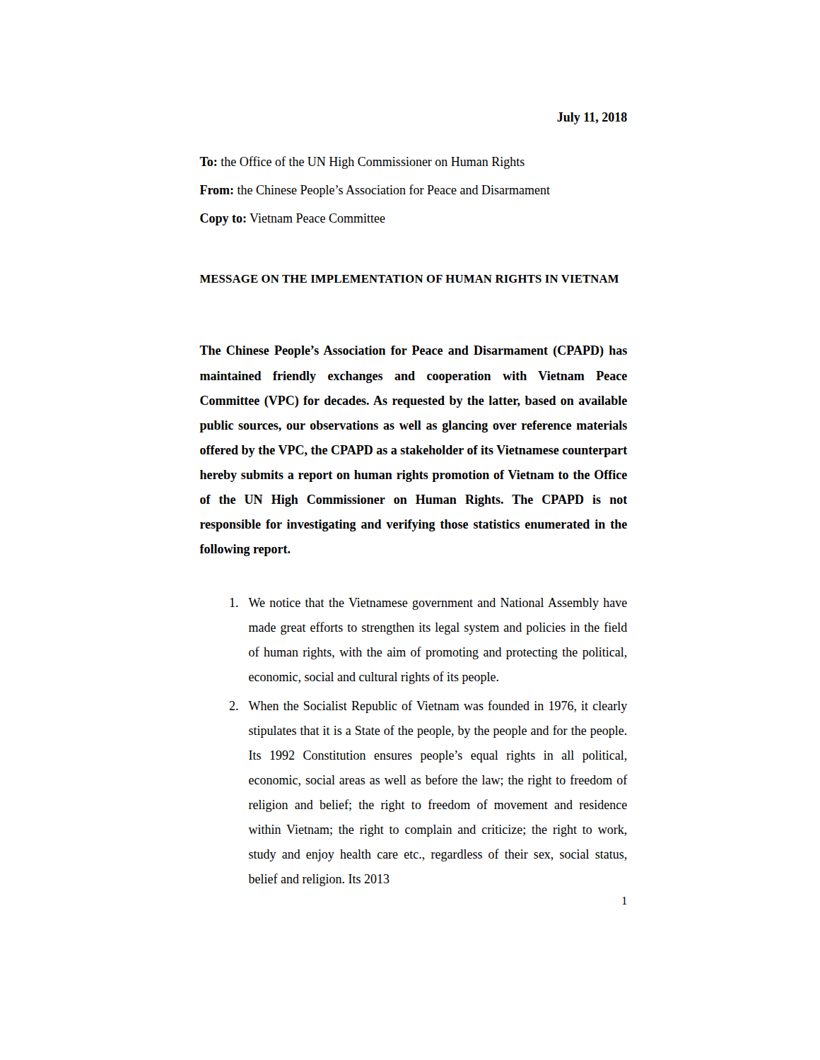July 11, 2018
To: the Office of the UN High Commissioner on Human Rights
From: the Chinese People’s Association for Peace and Disarmament
Copy to: Vietnam Peace Committee
MESSAGE ON THE IMPLEMENTATION OF HUMAN RIGHTS IN VIETNAM
The Chinese People’s Association for Peace and Disarmament (CPAPD) has maintained friendly exchanges and cooperation with Vietnam Peace Committee (VPC) for decades. As requested by the latter, based on available public sources, our observations as well as glancing over reference materials offered by the VPC, the CPAPD as a stakeholder of its Vietnamese counterpart hereby submits a report on human rights promotion of Vietnam to the Office of the UN High Commissioner on Human Rights. The CPAPD is not responsible for investigating and verifying those statistics enumerated in the following report.
We notice that the Vietnamese government and National Assembly have made great efforts to strengthen its legal system and policies in the field of human rights, with the aim of promoting and protecting the political, economic, social and cultural rights of its people.
When the Socialist Republic of Vietnam was founded in 1976, it clearly stipulates that it is a State of the people, by the people and for the people. Its 1992 Constitution ensures people’s equal rights in all political, economic, social areas as well as before the law; the right to freedom of religion and belief; the right to freedom of movement and residence within Vietnam; the right to complain and criticize; the right to work, study and enjoy health care etc., regardless of their sex, social status, belief and religion. Its 2013
1